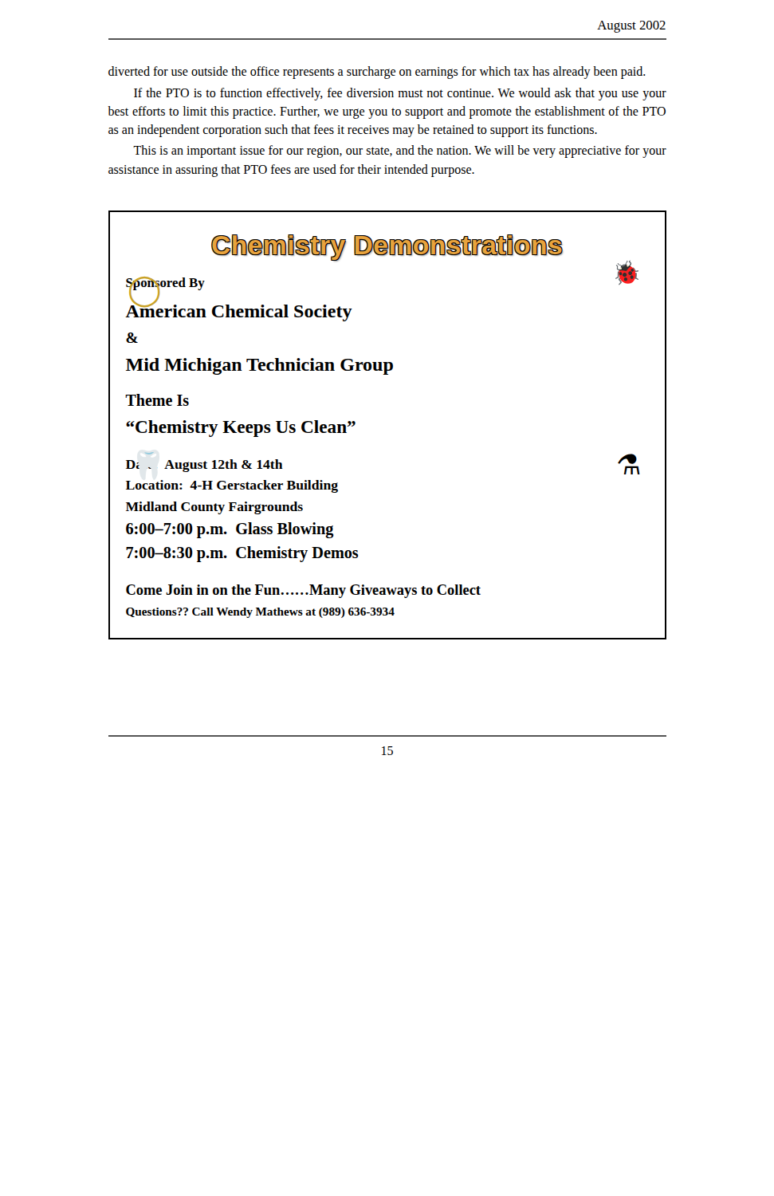August 2002
diverted for use outside the office represents a surcharge on earnings for which tax has already been paid.
If the PTO is to function effectively, fee diversion must not continue. We would ask that you use your best efforts to limit this practice. Further, we urge you to support and promote the establishment of the PTO as an independent corporation such that fees it receives may be retained to support its functions.
This is an important issue for our region, our state, and the nation. We will be very appreciative for your assistance in assuring that PTO fees are used for their intended purpose.
◯ 🐞 🦷 ⚗
Chemistry Demonstrations
Sponsored By
American Chemical Society
&
Mid Michigan Technician Group
Theme Is
“Chemistry Keeps Us Clean”
Date: August 12th & 14th
Location: 4-H Gerstacker Building
Midland County Fairgrounds
6:00–7:00 p.m. Glass Blowing
7:00–8:30 p.m. Chemistry Demos
Come Join in on the Fun……Many Giveaways to Collect
Questions?? Call Wendy Mathews at (989) 636-3934
15